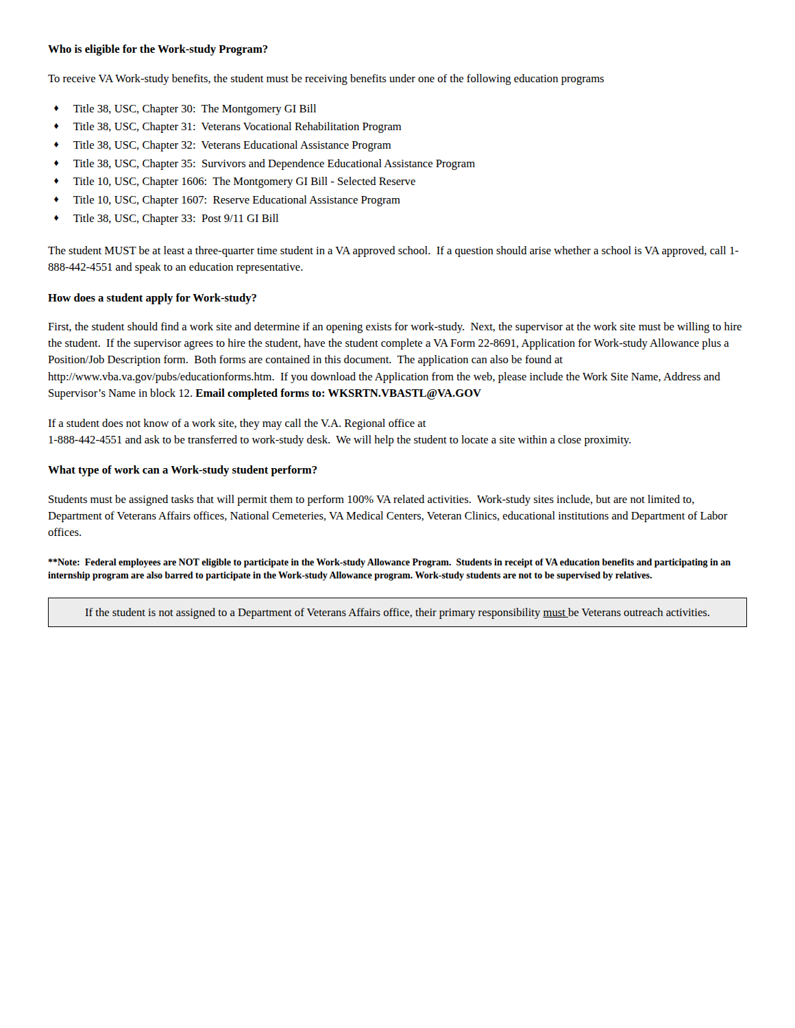Who is eligible for the Work-study Program?
To receive VA Work-study benefits, the student must be receiving benefits under one of the following education programs
Title 38, USC, Chapter 30: The Montgomery GI Bill
Title 38, USC, Chapter 31: Veterans Vocational Rehabilitation Program
Title 38, USC, Chapter 32: Veterans Educational Assistance Program
Title 38, USC, Chapter 35: Survivors and Dependence Educational Assistance Program
Title 10, USC, Chapter 1606: The Montgomery GI Bill - Selected Reserve
Title 10, USC, Chapter 1607: Reserve Educational Assistance Program
Title 38, USC, Chapter 33: Post 9/11 GI Bill
The student MUST be at least a three-quarter time student in a VA approved school. If a question should arise whether a school is VA approved, call 1-888-442-4551 and speak to an education representative.
How does a student apply for Work-study?
First, the student should find a work site and determine if an opening exists for work-study. Next, the supervisor at the work site must be willing to hire the student. If the supervisor agrees to hire the student, have the student complete a VA Form 22-8691, Application for Work-study Allowance plus a Position/Job Description form. Both forms are contained in this document. The application can also be found at http://www.vba.va.gov/pubs/educationforms.htm. If you download the Application from the web, please include the Work Site Name, Address and Supervisor’s Name in block 12. Email completed forms to: WKSRTN.VBASTL@VA.GOV
If a student does not know of a work site, they may call the V.A. Regional office at
1-888-442-4551 and ask to be transferred to work-study desk. We will help the student to locate a site within a close proximity.
What type of work can a Work-study student perform?
Students must be assigned tasks that will permit them to perform 100% VA related activities. Work-study sites include, but are not limited to, Department of Veterans Affairs offices, National Cemeteries, VA Medical Centers, Veteran Clinics, educational institutions and Department of Labor offices.
**Note: Federal employees are NOT eligible to participate in the Work-study Allowance Program. Students in receipt of VA education benefits and participating in an internship program are also barred to participate in the Work-study Allowance program. Work-study students are not to be supervised by relatives.
If the student is not assigned to a Department of Veterans Affairs office, their primary responsibility must be Veterans outreach activities.